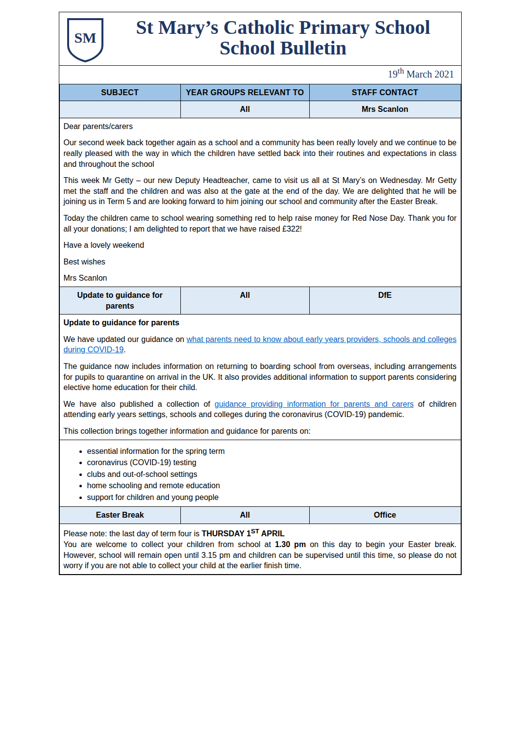SM
St Mary’s Catholic Primary School
School Bulletin
19th March 2021
| SUBJECT | YEAR GROUPS RELEVANT TO | STAFF CONTACT |
| --- | --- | --- |
| | All | Mrs Scanlon |
| Dear parents/carers Our second week back together again as a school and a community has been really lovely and we continue to be really pleased with the way in which the children have settled back into their routines and expectations in class and throughout the school This week Mr Getty – our new Deputy Headteacher, came to visit us all at St Mary’s on Wednesday. Mr Getty met the staff and the children and was also at the gate at the end of the day. We are delighted that he will be joining us in Term 5 and are looking forward to him joining our school and community after the Easter Break. Today the children came to school wearing something red to help raise money for Red Nose Day. Thank you for all your donations; I am delighted to report that we have raised £322! Have a lovely weekend Best wishes Mrs Scanlon |
| Update to guidance for parents | All | DfE |
| Update to guidance for parents We have updated our guidance on what parents need to know about early years providers, schools and colleges during COVID-19 . The guidance now includes information on returning to boarding school from overseas, including arrangements for pupils to quarantine on arrival in the UK. It also provides additional information to support parents considering elective home education for their child. We have also published a collection of guidance providing information for parents and carers of children attending early years settings, schools and colleges during the coronavirus (COVID-19) pandemic. This collection brings together information and guidance for parents on: |
| essential information for the spring term coronavirus (COVID-19) testing clubs and out-of-school settings home schooling and remote education support for children and young people |
| Easter Break | All | Office |
| Please note: the last day of term four is THURSDAY 1 ST APRIL You are welcome to collect your children from school at 1.30 pm on this day to begin your Easter break. However, school will remain open until 3.15 pm and children can be supervised until this time, so please do not worry if you are not able to collect your child at the earlier finish time. |